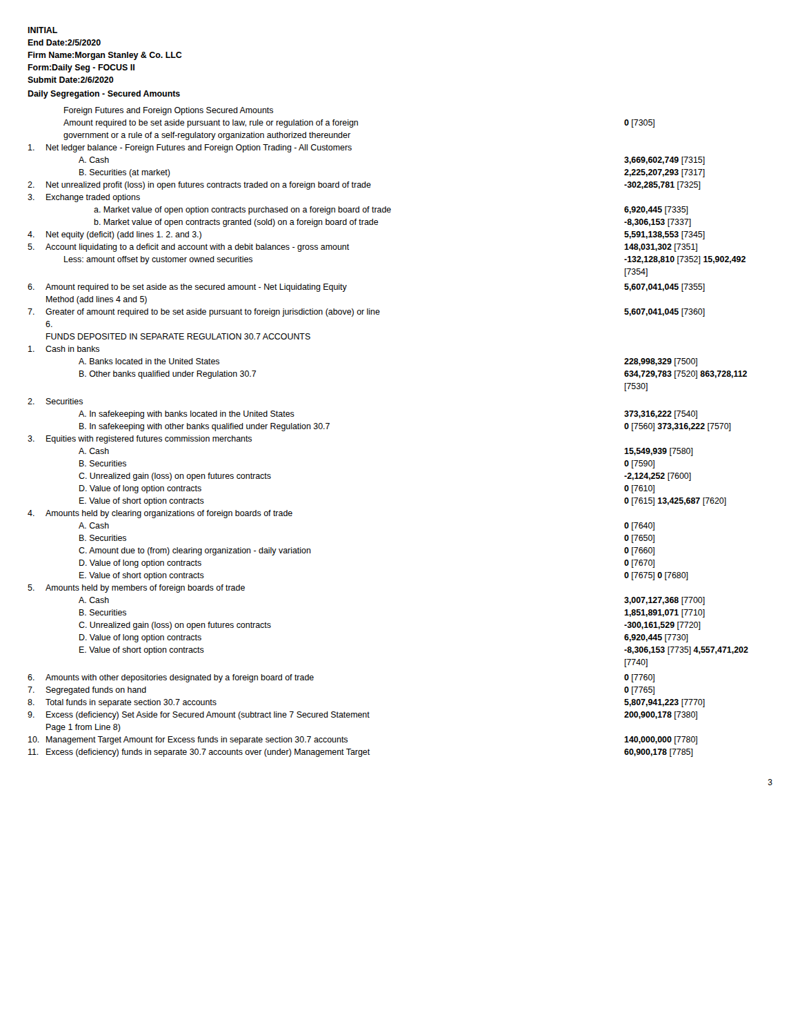INITIAL
End Date:2/5/2020
Firm Name:Morgan Stanley & Co. LLC
Form:Daily Seg - FOCUS II
Submit Date:2/6/2020
Daily Segregation - Secured Amounts
| | Foreign Futures and Foreign Options Secured Amounts | |
| | Amount required to be set aside pursuant to law, rule or regulation of a foreign | 0 [7305] |
| | government or a rule of a self-regulatory organization authorized thereunder | |
| 1. | Net ledger balance - Foreign Futures and Foreign Option Trading - All Customers | |
| | A. Cash | 3,669,602,749 [7315] |
| | B. Securities (at market) | 2,225,207,293 [7317] |
| 2. | Net unrealized profit (loss) in open futures contracts traded on a foreign board of trade | -302,285,781 [7325] |
| 3. | Exchange traded options | |
| | a. Market value of open option contracts purchased on a foreign board of trade | 6,920,445 [7335] |
| | b. Market value of open contracts granted (sold) on a foreign board of trade | -8,306,153 [7337] |
| 4. | Net equity (deficit) (add lines 1. 2. and 3.) | 5,591,138,553 [7345] |
| 5. | Account liquidating to a deficit and account with a debit balances - gross amount | 148,031,302 [7351] |
| | Less: amount offset by customer owned securities | -132,128,810 [7352] 15,902,492 [7354] |
| 6. | Amount required to be set aside as the secured amount - Net Liquidating Equity | 5,607,041,045 [7355] |
| | Method (add lines 4 and 5) | |
| 7. | Greater of amount required to be set aside pursuant to foreign jurisdiction (above) or line | 5,607,041,045 [7360] |
| | 6. | |
| | FUNDS DEPOSITED IN SEPARATE REGULATION 30.7 ACCOUNTS | |
| 1. | Cash in banks | |
| | A. Banks located in the United States | 228,998,329 [7500] |
| | B. Other banks qualified under Regulation 30.7 | 634,729,783 [7520] 863,728,112 [7530] |
| 2. | Securities | |
| | A. In safekeeping with banks located in the United States | 373,316,222 [7540] |
| | B. In safekeeping with other banks qualified under Regulation 30.7 | 0 [7560] 373,316,222 [7570] |
| 3. | Equities with registered futures commission merchants | |
| | A. Cash | 15,549,939 [7580] |
| | B. Securities | 0 [7590] |
| | C. Unrealized gain (loss) on open futures contracts | -2,124,252 [7600] |
| | D. Value of long option contracts | 0 [7610] |
| | E. Value of short option contracts | 0 [7615] 13,425,687 [7620] |
| 4. | Amounts held by clearing organizations of foreign boards of trade | |
| | A. Cash | 0 [7640] |
| | B. Securities | 0 [7650] |
| | C. Amount due to (from) clearing organization - daily variation | 0 [7660] |
| | D. Value of long option contracts | 0 [7670] |
| | E. Value of short option contracts | 0 [7675] 0 [7680] |
| 5. | Amounts held by members of foreign boards of trade | |
| | A. Cash | 3,007,127,368 [7700] |
| | B. Securities | 1,851,891,071 [7710] |
| | C. Unrealized gain (loss) on open futures contracts | -300,161,529 [7720] |
| | D. Value of long option contracts | 6,920,445 [7730] |
| | E. Value of short option contracts | -8,306,153 [7735] 4,557,471,202 [7740] |
| 6. | Amounts with other depositories designated by a foreign board of trade | 0 [7760] |
| 7. | Segregated funds on hand | 0 [7765] |
| 8. | Total funds in separate section 30.7 accounts | 5,807,941,223 [7770] |
| 9. | Excess (deficiency) Set Aside for Secured Amount (subtract line 7 Secured Statement Page 1 from Line 8) | 200,900,178 [7380] |
| 10. | Management Target Amount for Excess funds in separate section 30.7 accounts | 140,000,000 [7780] |
| 11. | Excess (deficiency) funds in separate 30.7 accounts over (under) Management Target | 60,900,178 [7785] |
3